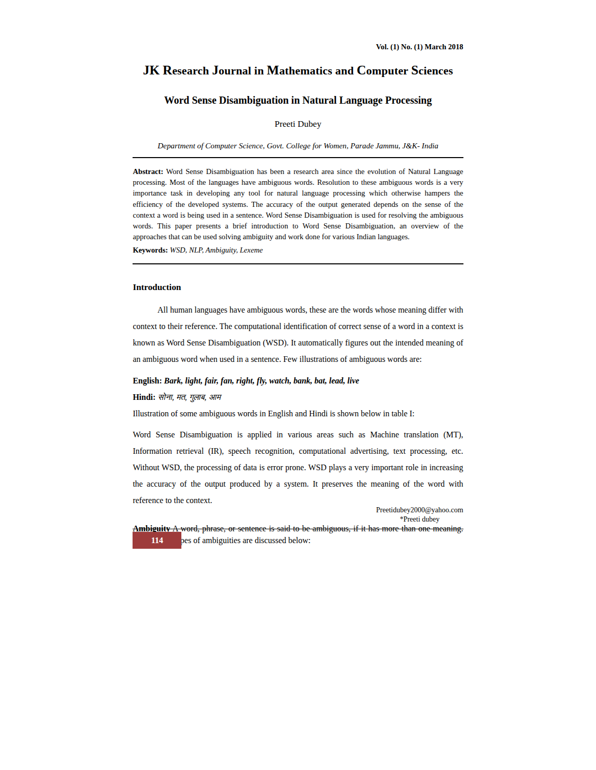Vol. (1) No. (1) March 2018
JK Research Journal in Mathematics and Computer Sciences
Word Sense Disambiguation in Natural Language Processing
Preeti Dubey
Department of Computer Science, Govt. College for Women, Parade Jammu, J&K- India
Abstract: Word Sense Disambiguation has been a research area since the evolution of Natural Language processing. Most of the languages have ambiguous words. Resolution to these ambiguous words is a very importance task in developing any tool for natural language processing which otherwise hampers the efficiency of the developed systems. The accuracy of the output generated depends on the sense of the context a word is being used in a sentence. Word Sense Disambiguation is used for resolving the ambiguous words. This paper presents a brief introduction to Word Sense Disambiguation, an overview of the approaches that can be used solving ambiguity and work done for various Indian languages.
Keywords: WSD, NLP, Ambiguity, Lexeme
Introduction
All human languages have ambiguous words, these are the words whose meaning differ with context to their reference. The computational identification of correct sense of a word in a context is known as Word Sense Disambiguation (WSD). It automatically figures out the intended meaning of an ambiguous word when used in a sentence. Few illustrations of ambiguous words are:
English: Bark, light, fair, fan, right, fly, watch, bank, bat, lead, live
Hindi: सोना, मत, गुलाब, आम
Illustration of some ambiguous words in English and Hindi is shown below in table I:
Word Sense Disambiguation is applied in various areas such as Machine translation (MT), Information retrieval (IR), speech recognition, computational advertising, text processing, etc. Without WSD, the processing of data is error prone. WSD plays a very important role in increasing the accuracy of the output produced by a system. It preserves the meaning of the word with reference to the context.
Ambiguity A word, phrase, or sentence is said to be ambiguous, if it has more than one meaning. The various types of ambiguities are discussed below:
Preetidubey2000@yahoo.com
*Preeti dubey
114